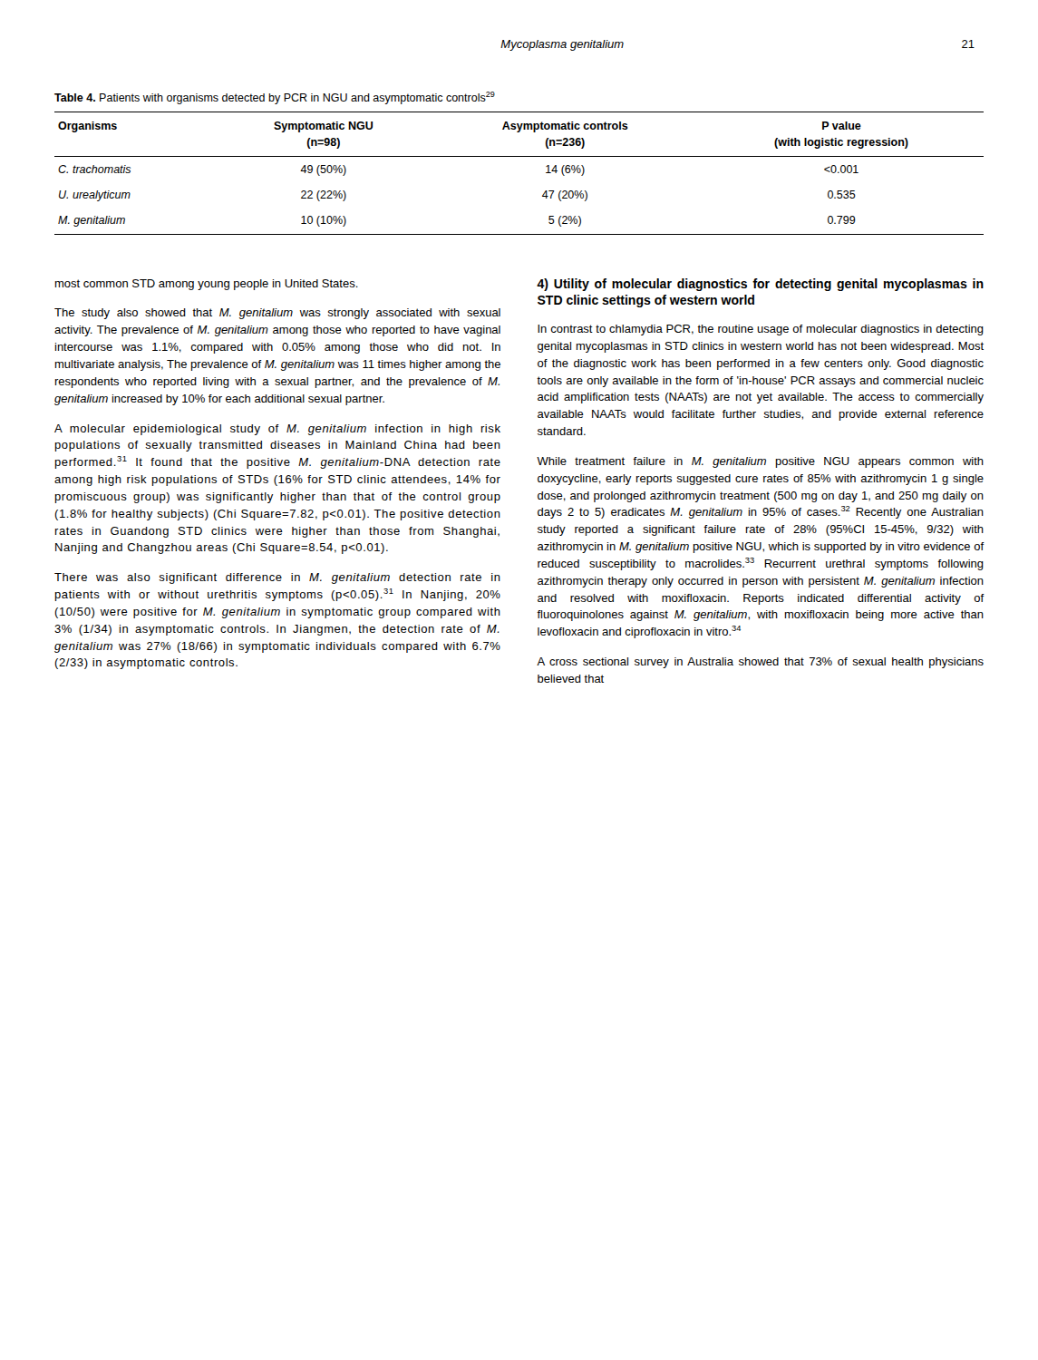Mycoplasma genitalium
21
Table 4. Patients with organisms detected by PCR in NGU and asymptomatic controls 29
| Organisms | Symptomatic NGU (n=98) | Asymptomatic controls (n=236) | P value (with logistic regression) |
| --- | --- | --- | --- |
| C. trachomatis | 49 (50%) | 14 (6%) | <0.001 |
| U. urealyticum | 22 (22%) | 47 (20%) | 0.535 |
| M. genitalium | 10 (10%) | 5 (2%) | 0.799 |
most common STD among young people in United States.
The study also showed that M. genitalium was strongly associated with sexual activity. The prevalence of M. genitalium among those who reported to have vaginal intercourse was 1.1%, compared with 0.05% among those who did not. In multivariate analysis, The prevalence of M. genitalium was 11 times higher among the respondents who reported living with a sexual partner, and the prevalence of M. genitalium increased by 10% for each additional sexual partner.
A molecular epidemiological study of M. genitalium infection in high risk populations of sexually transmitted diseases in Mainland China had been performed.31 It found that the positive M. genitalium-DNA detection rate among high risk populations of STDs (16% for STD clinic attendees, 14% for promiscuous group) was significantly higher than that of the control group (1.8% for healthy subjects) (Chi Square=7.82, p<0.01). The positive detection rates in Guandong STD clinics were higher than those from Shanghai, Nanjing and Changzhou areas (Chi Square=8.54, p<0.01).
There was also significant difference in M. genitalium detection rate in patients with or without urethritis symptoms (p<0.05).31 In Nanjing, 20% (10/50) were positive for M. genitalium in symptomatic group compared with 3% (1/34) in asymptomatic controls. In Jiangmen, the detection rate of M. genitalium was 27% (18/66) in symptomatic individuals compared with 6.7% (2/33) in asymptomatic controls.
4) Utility of molecular diagnostics for detecting genital mycoplasmas in STD clinic settings of western world
In contrast to chlamydia PCR, the routine usage of molecular diagnostics in detecting genital mycoplasmas in STD clinics in western world has not been widespread. Most of the diagnostic work has been performed in a few centers only. Good diagnostic tools are only available in the form of 'in-house' PCR assays and commercial nucleic acid amplification tests (NAATs) are not yet available. The access to commercially available NAATs would facilitate further studies, and provide external reference standard.
While treatment failure in M. genitalium positive NGU appears common with doxycycline, early reports suggested cure rates of 85% with azithromycin 1 g single dose, and prolonged azithromycin treatment (500 mg on day 1, and 250 mg daily on days 2 to 5) eradicates M. genitalium in 95% of cases.32 Recently one Australian study reported a significant failure rate of 28% (95%CI 15-45%, 9/32) with azithromycin in M. genitalium positive NGU, which is supported by in vitro evidence of reduced susceptibility to macrolides.33 Recurrent urethral symptoms following azithromycin therapy only occurred in person with persistent M. genitalium infection and resolved with moxifloxacin. Reports indicated differential activity of fluoroquinolones against M. genitalium, with moxifloxacin being more active than levofloxacin and ciprofloxacin in vitro.34
A cross sectional survey in Australia showed that 73% of sexual health physicians believed that